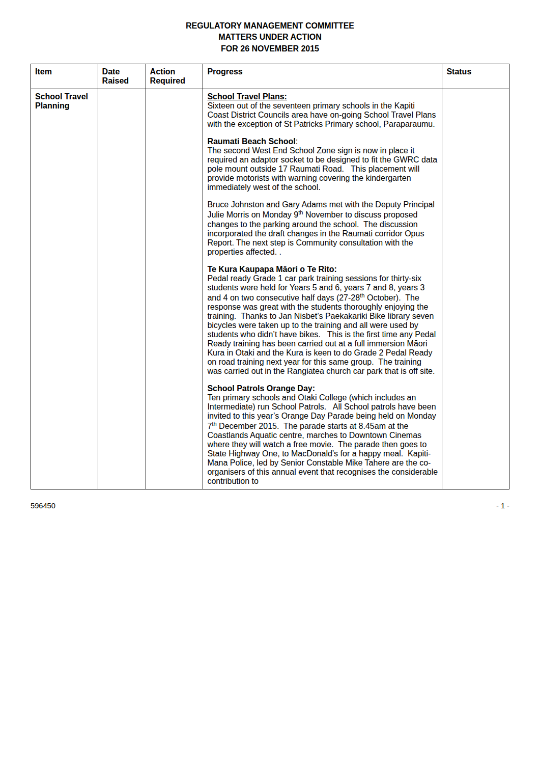REGULATORY MANAGEMENT COMMITTEE
MATTERS UNDER ACTION
FOR 26 NOVEMBER 2015
| Item | Date Raised | Action Required | Progress | Status |
| --- | --- | --- | --- | --- |
| School Travel Planning | | | School Travel Plans: Sixteen out of the seventeen primary schools in the Kapiti Coast District Councils area have on-going School Travel Plans with the exception of St Patricks Primary school, Paraparaumu. Raumati Beach School : The second West End School Zone sign is now in place it required an adaptor socket to be designed to fit the GWRC data pole mount outside 17 Raumati Road. This placement will provide motorists with warning covering the kindergarten immediately west of the school. Bruce Johnston and Gary Adams met with the Deputy Principal Julie Morris on Monday 9 th November to discuss proposed changes to the parking around the school. The discussion incorporated the draft changes in the Raumati corridor Opus Report. The next step is Community consultation with the properties affected. . Te Kura Kaupapa Māori o Te Rito: Pedal ready Grade 1 car park training sessions for thirty-six students were held for Years 5 and 6, years 7 and 8, years 3 and 4 on two consecutive half days (27-28 th October). The response was great with the students thoroughly enjoying the training. Thanks to Jan Nisbet’s Paekakariki Bike library seven bicycles were taken up to the training and all were used by students who didn’t have bikes. This is the first time any Pedal Ready training has been carried out at a full immersion Māori Kura in Otaki and the Kura is keen to do Grade 2 Pedal Ready on road training next year for this same group. The training was carried out in the Rangiātea church car park that is off site. School Patrols Orange Day: Ten primary schools and Otaki College (which includes an Intermediate) run School Patrols. All School patrols have been invited to this year’s Orange Day Parade being held on Monday 7 th December 2015. The parade starts at 8.45am at the Coastlands Aquatic centre, marches to Downtown Cinemas where they will watch a free movie. The parade then goes to State Highway One, to MacDonald’s for a happy meal. Kapiti-Mana Police, led by Senior Constable Mike Tahere are the co-organisers of this annual event that recognises the considerable contribution to | |
596450 - 1 -